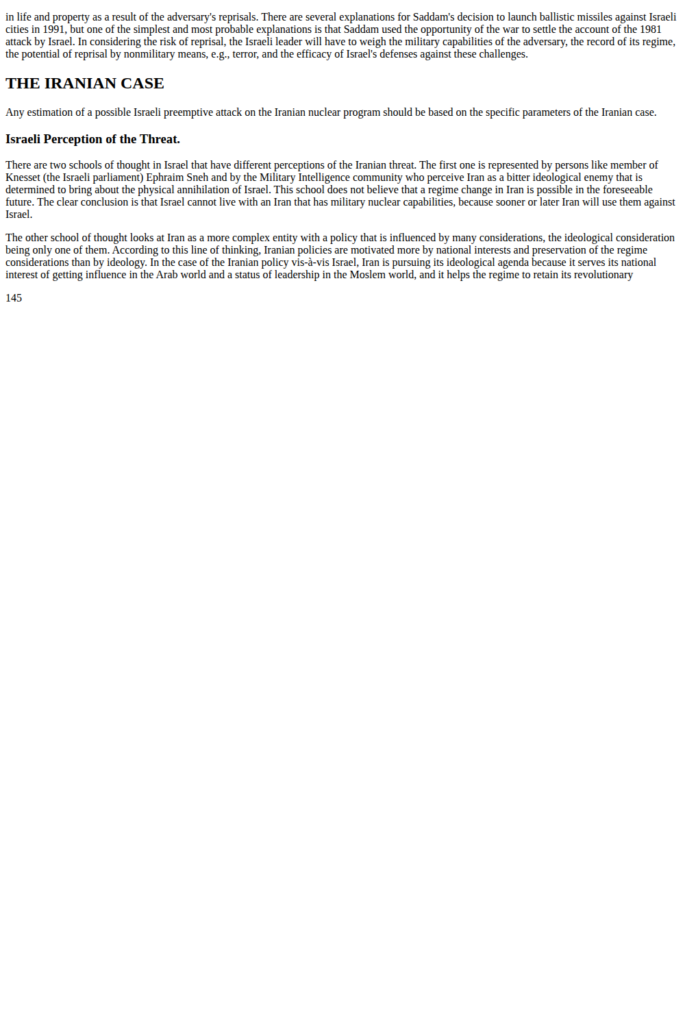in life and property as a result of the adversary's reprisals. There are several explanations for Saddam's decision to launch ballistic missiles against Israeli cities in 1991, but one of the simplest and most probable explanations is that Saddam used the opportunity of the war to settle the account of the 1981 attack by Israel. In considering the risk of reprisal, the Israeli leader will have to weigh the military capabilities of the adversary, the record of its regime, the potential of reprisal by nonmilitary means, e.g., terror, and the efficacy of Israel's defenses against these challenges.
THE IRANIAN CASE
Any estimation of a possible Israeli preemptive attack on the Iranian nuclear program should be based on the specific parameters of the Iranian case.
Israeli Perception of the Threat.
There are two schools of thought in Israel that have different perceptions of the Iranian threat. The first one is represented by persons like member of Knesset (the Israeli parliament) Ephraim Sneh and by the Military Intelligence community who perceive Iran as a bitter ideological enemy that is determined to bring about the physical annihilation of Israel. This school does not believe that a regime change in Iran is possible in the foreseeable future. The clear conclusion is that Israel cannot live with an Iran that has military nuclear capabilities, because sooner or later Iran will use them against Israel.
The other school of thought looks at Iran as a more complex entity with a policy that is influenced by many considerations, the ideological consideration being only one of them. According to this line of thinking, Iranian policies are motivated more by national interests and preservation of the regime considerations than by ideology. In the case of the Iranian policy vis-à-vis Israel, Iran is pursuing its ideological agenda because it serves its national interest of getting influence in the Arab world and a status of leadership in the Moslem world, and it helps the regime to retain its revolutionary
145